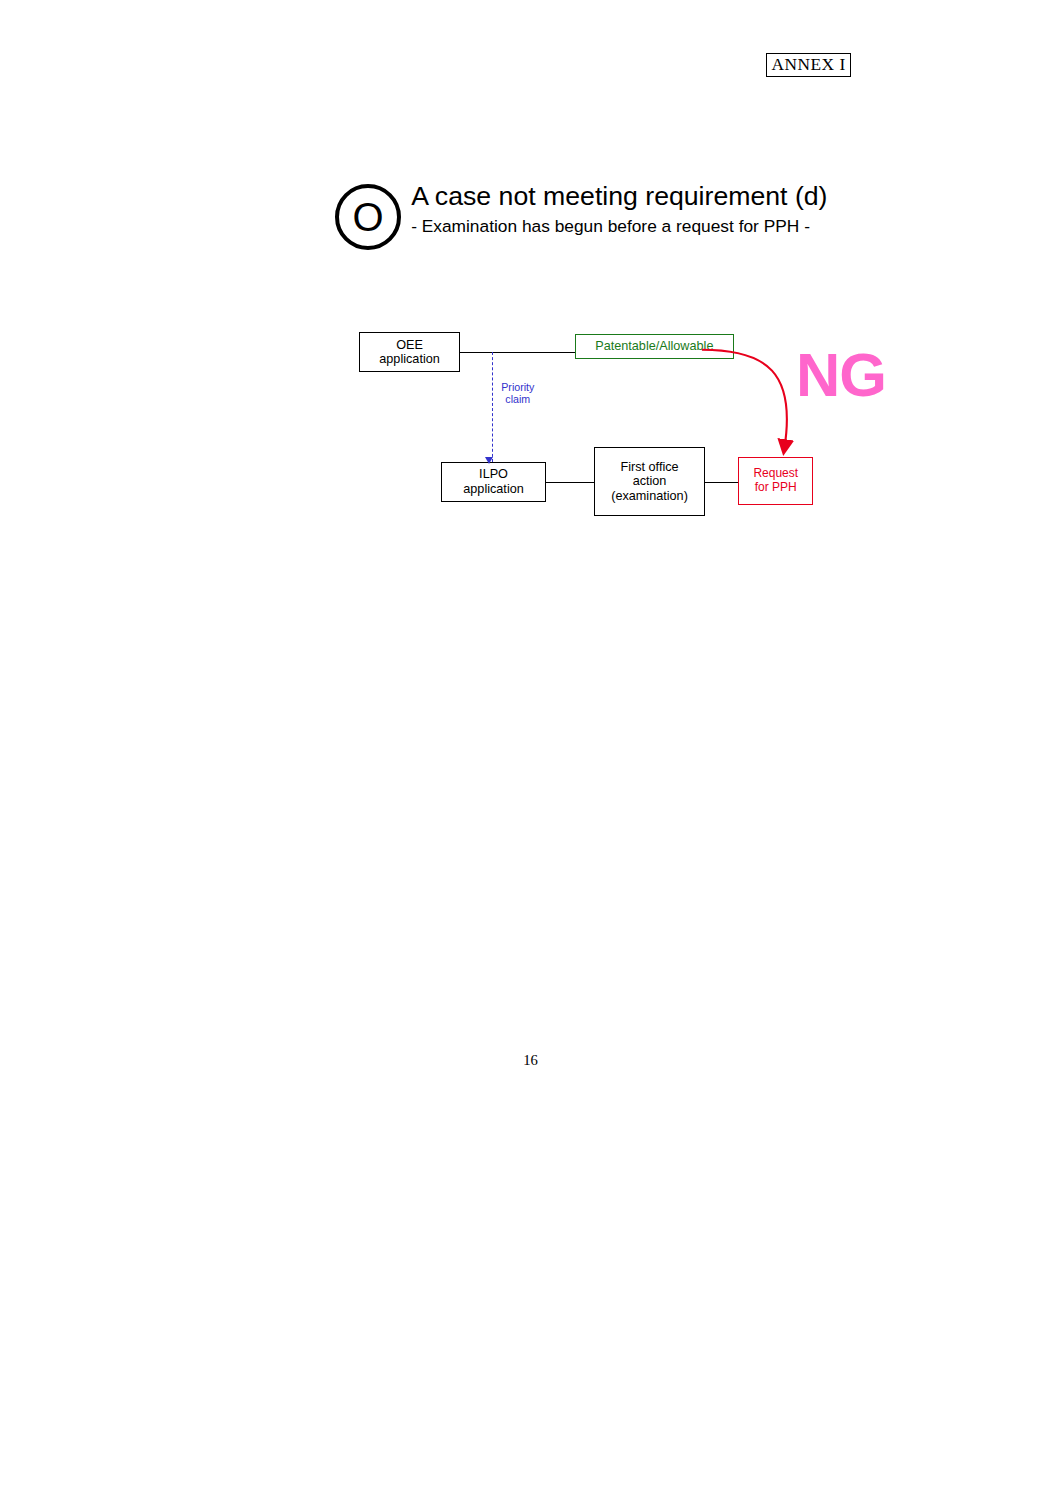ANNEX I
O
A case not meeting requirement (d)
- Examination has begun before a request for PPH -
OEE
application
Patentable/Allowable
ILPO
application
First office
action
(examination)
Request
for PPH
Priority
claim
NG
16